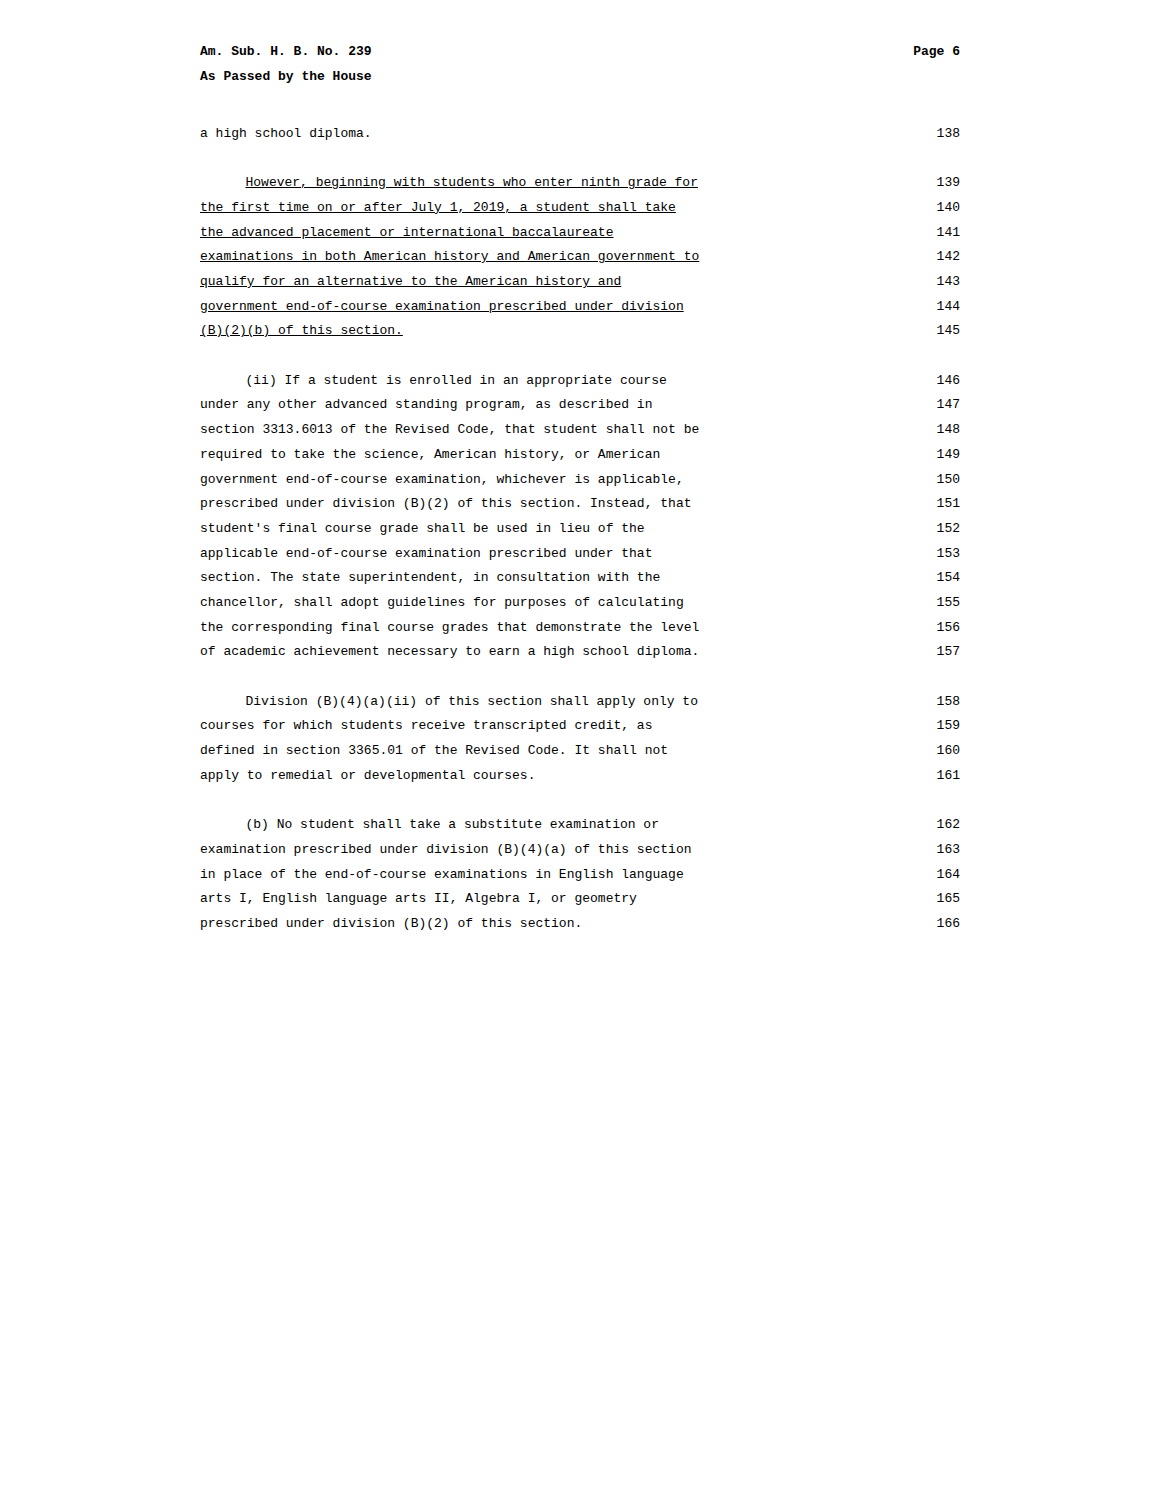Am. Sub. H. B. No. 239 As Passed by the House
Page 6
a high school diploma. 138
However, beginning with students who enter ninth grade for 139
the first time on or after July 1, 2019, a student shall take 140
the advanced placement or international baccalaureate 141
examinations in both American history and American government to 142
qualify for an alternative to the American history and 143
government end-of-course examination prescribed under division 144
(B)(2)(b) of this section. 145
(ii) If a student is enrolled in an appropriate course 146
under any other advanced standing program, as described in 147
section 3313.6013 of the Revised Code, that student shall not be 148
required to take the science, American history, or American 149
government end-of-course examination, whichever is applicable, 150
prescribed under division (B)(2) of this section. Instead, that 151
student's final course grade shall be used in lieu of the 152
applicable end-of-course examination prescribed under that 153
section. The state superintendent, in consultation with the 154
chancellor, shall adopt guidelines for purposes of calculating 155
the corresponding final course grades that demonstrate the level 156
of academic achievement necessary to earn a high school diploma. 157
Division (B)(4)(a)(ii) of this section shall apply only to 158
courses for which students receive transcripted credit, as 159
defined in section 3365.01 of the Revised Code. It shall not 160
apply to remedial or developmental courses. 161
(b) No student shall take a substitute examination or 162
examination prescribed under division (B)(4)(a) of this section 163
in place of the end-of-course examinations in English language 164
arts I, English language arts II, Algebra I, or geometry 165
prescribed under division (B)(2) of this section. 166